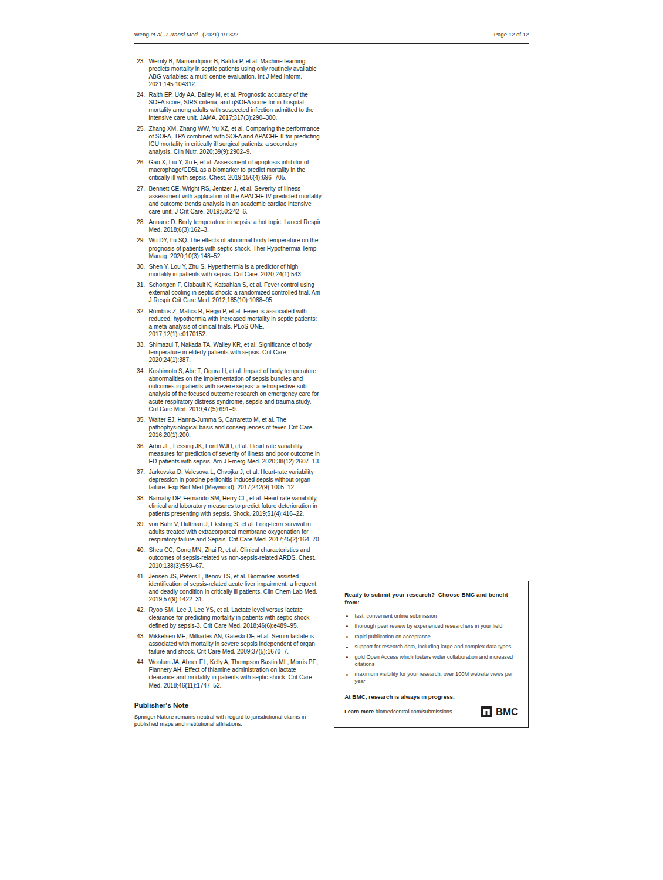Weng et al. J Transl Med (2021) 19:322
Page 12 of 12
Wernly B, Mamandipoor B, Baldia P, et al. Machine learning predicts mortality in septic patients using only routinely available ABG variables: a multi-centre evaluation. Int J Med Inform. 2021;145:104312.
Raith EP, Udy AA, Bailey M, et al. Prognostic accuracy of the SOFA score, SIRS criteria, and qSOFA score for in-hospital mortality among adults with suspected infection admitted to the intensive care unit. JAMA. 2017;317(3):290–300.
Zhang XM, Zhang WW, Yu XZ, et al. Comparing the performance of SOFA, TPA combined with SOFA and APACHE-II for predicting ICU mortality in critically ill surgical patients: a secondary analysis. Clin Nutr. 2020;39(9):2902–9.
Gao X, Liu Y, Xu F, et al. Assessment of apoptosis inhibitor of macrophage/CD5L as a biomarker to predict mortality in the critically ill with sepsis. Chest. 2019;156(4):696–705.
Bennett CE, Wright RS, Jentzer J, et al. Severity of illness assessment with application of the APACHE IV predicted mortality and outcome trends analysis in an academic cardiac intensive care unit. J Crit Care. 2019;50:242–6.
Annane D. Body temperature in sepsis: a hot topic. Lancet Respir Med. 2018;6(3):162–3.
Wu DY, Lu SQ. The effects of abnormal body temperature on the prognosis of patients with septic shock. Ther Hypothermia Temp Manag. 2020;10(3):148–52.
Shen Y, Lou Y, Zhu S. Hyperthermia is a predictor of high mortality in patients with sepsis. Crit Care. 2020;24(1):543.
Schortgen F, Clabault K, Katsahian S, et al. Fever control using external cooling in septic shock: a randomized controlled trial. Am J Respir Crit Care Med. 2012;185(10):1088–95.
Rumbus Z, Matics R, Hegyi P, et al. Fever is associated with reduced, hypothermia with increased mortality in septic patients: a meta-analysis of clinical trials. PLoS ONE. 2017;12(1):e0170152.
Shimazui T, Nakada TA, Walley KR, et al. Significance of body temperature in elderly patients with sepsis. Crit Care. 2020;24(1):387.
Kushimoto S, Abe T, Ogura H, et al. Impact of body temperature abnormalities on the implementation of sepsis bundles and outcomes in patients with severe sepsis: a retrospective sub-analysis of the focused outcome research on emergency care for acute respiratory distress syndrome, sepsis and trauma study. Crit Care Med. 2019;47(5):691–9.
Walter EJ, Hanna-Jumma S, Carraretto M, et al. The pathophysiological basis and consequences of fever. Crit Care. 2016;20(1):200.
Arbo JE, Lessing JK, Ford WJH, et al. Heart rate variability measures for prediction of severity of illness and poor outcome in ED patients with sepsis. Am J Emerg Med. 2020;38(12):2607–13.
Jarkovska D, Valesova L, Chvojka J, et al. Heart-rate variability depression in porcine peritonitis-induced sepsis without organ failure. Exp Biol Med (Maywood). 2017;242(9):1005–12.
Barnaby DP, Fernando SM, Herry CL, et al. Heart rate variability, clinical and laboratory measures to predict future deterioration in patients presenting with sepsis. Shock. 2019;51(4):416–22.
von Bahr V, Hultman J, Eksborg S, et al. Long-term survival in adults treated with extracorporeal membrane oxygenation for respiratory failure and Sepsis. Crit Care Med. 2017;45(2):164–70.
Sheu CC, Gong MN, Zhai R, et al. Clinical characteristics and outcomes of sepsis-related vs non-sepsis-related ARDS. Chest. 2010;138(3):559–67.
Jensen JS, Peters L, Itenov TS, et al. Biomarker-assisted identification of sepsis-related acute liver impairment: a frequent and deadly condition in critically ill patients. Clin Chem Lab Med. 2019;57(9):1422–31.
Ryoo SM, Lee J, Lee YS, et al. Lactate level versus lactate clearance for predicting mortality in patients with septic shock defined by sepsis-3. Crit Care Med. 2018;46(6):e489–95.
Mikkelsen ME, Miltiades AN, Gaieski DF, et al. Serum lactate is associated with mortality in severe sepsis independent of organ failure and shock. Crit Care Med. 2009;37(5):1670–7.
Woolum JA, Abner EL, Kelly A, Thompson Bastin ML, Morris PE, Flannery AH. Effect of thiamine administration on lactate clearance and mortality in patients with septic shock. Crit Care Med. 2018;46(11):1747–52.
Publisher's Note
Springer Nature remains neutral with regard to jurisdictional claims in published maps and institutional affiliations.
Ready to submit your research? Choose BMC and benefit from:
fast, convenient online submission
thorough peer review by experienced researchers in your field
rapid publication on acceptance
support for research data, including large and complex data types
gold Open Access which fosters wider collaboration and increased citations
maximum visibility for your research: over 100M website views per year
At BMC, research is always in progress.
Learn more biomedcentral.com/submissions
BMC